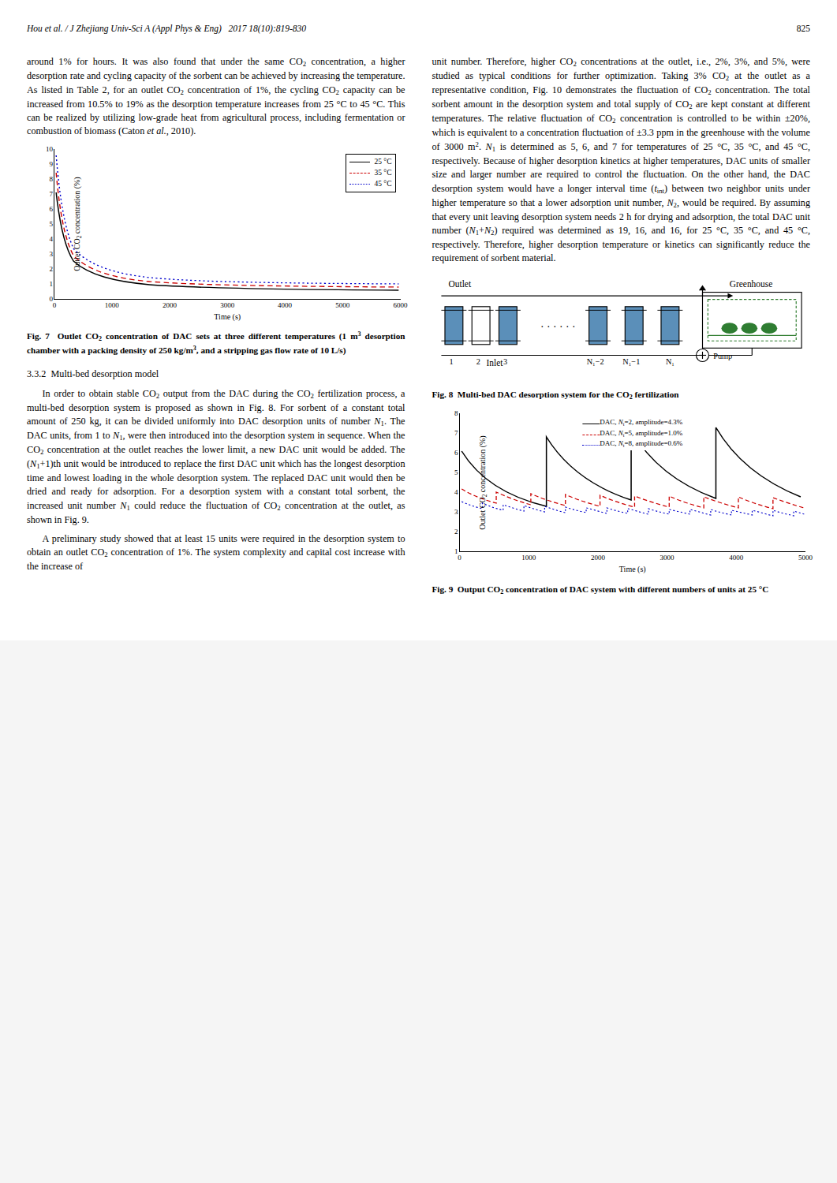Hou et al. / J Zhejiang Univ-Sci A (Appl Phys & Eng) 2017 18(10):819-830
825
around 1% for hours. It was also found that under the same CO2 concentration, a higher desorption rate and cycling capacity of the sorbent can be achieved by increasing the temperature. As listed in Table 2, for an outlet CO2 concentration of 1%, the cycling CO2 capacity can be increased from 10.5% to 19% as the desorption temperature increases from 25 °C to 45 °C. This can be realized by utilizing low-grade heat from agricultural process, including fermentation or combustion of biomass (Caton et al., 2010).
Outlet CO2 concentration (%)
10 9 8 7 6 5 4 3 2 1 0
0 1000 2000 3000 4000 5000 6000
25 °C
35 °C
45 °C
Time (s)
Fig. 7 Outlet CO2 concentration of DAC sets at three different temperatures (1 m3 desorption chamber with a packing density of 250 kg/m3, and a stripping gas flow rate of 10 L/s)
3.3.2 Multi-bed desorption model
In order to obtain stable CO2 output from the DAC during the CO2 fertilization process, a multi-bed desorption system is proposed as shown in Fig. 8. For sorbent of a constant total amount of 250 kg, it can be divided uniformly into DAC desorption units of number N1. The DAC units, from 1 to N1, were then introduced into the desorption system in sequence. When the CO2 concentration at the outlet reaches the lower limit, a new DAC unit would be added. The (N1+1)th unit would be introduced to replace the first DAC unit which has the longest desorption time and lowest loading in the whole desorption system. The replaced DAC unit would then be dried and ready for adsorption. For a desorption system with a constant total sorbent, the increased unit number N1 could reduce the fluctuation of CO2 concentration at the outlet, as shown in Fig. 9.
A preliminary study showed that at least 15 units were required in the desorption system to obtain an outlet CO2 concentration of 1%. The system complexity and capital cost increase with the increase of
unit number. Therefore, higher CO2 concentrations at the outlet, i.e., 2%, 3%, and 5%, were studied as typical conditions for further optimization. Taking 3% CO2 at the outlet as a representative condition, Fig. 10 demonstrates the fluctuation of CO2 concentration. The total sorbent amount in the desorption system and total supply of CO2 are kept constant at different temperatures. The relative fluctuation of CO2 concentration is controlled to be within ±20%, which is equivalent to a concentration fluctuation of ±3.3 ppm in the greenhouse with the volume of 3000 m2. N1 is determined as 5, 6, and 7 for temperatures of 25 °C, 35 °C, and 45 °C, respectively. Because of higher desorption kinetics at higher temperatures, DAC units of smaller size and larger number are required to control the fluctuation. On the other hand, the DAC desorption system would have a longer interval time (tint) between two neighbor units under higher temperature so that a lower adsorption unit number, N2, would be required. By assuming that every unit leaving desorption system needs 2 h for drying and adsorption, the total DAC unit number (N1+N2) required was determined as 19, 16, and 16, for 25 °C, 35 °C, and 45 °C, respectively. Therefore, higher desorption temperature or kinetics can significantly reduce the requirement of sorbent material.
Outlet Greenhouse Inlet 1 2 3 · · · · · · N₁−2 N₁−1 N₁ Pump
Fig. 8 Multi-bed DAC desorption system for the CO2 fertilization
Outlet CO2 concentration (%)
8 7 6 5 4 3 2 1
0 1000 2000 3000 4000 5000
DAC, Nt=2, amplitude=4.3%
DAC, Nt=5, amplitude=1.0%
DAC, Nt=8, amplitude=0.6%
Time (s)
Fig. 9 Output CO2 concentration of DAC system with different numbers of units at 25 °C